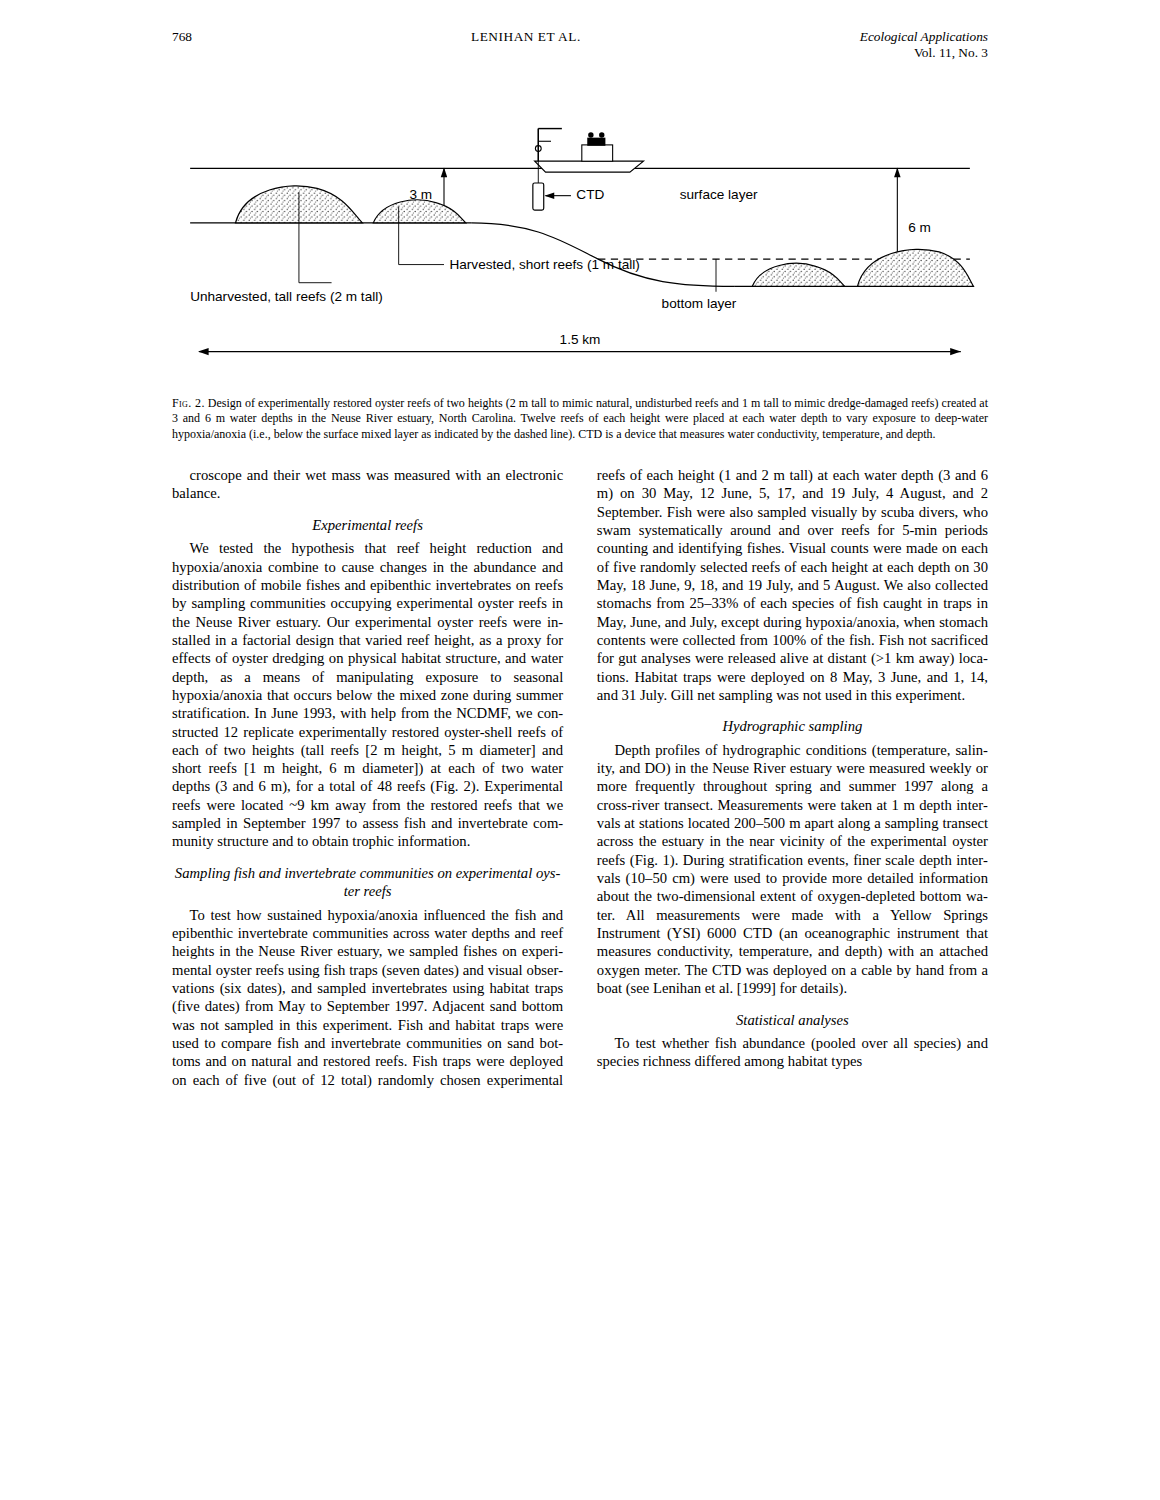768
LENIHAN ET AL.
Ecological Applications
Vol. 11, No. 3
CTD surface layer 3 m 6 m Harvested, short reefs (1 m tall) Unharvested, tall reefs (2 m tall) bottom layer 1.5 km
Fig. 2. Design of experimentally restored oyster reefs of two heights (2 m tall to mimic natural, undisturbed reefs and 1 m tall to mimic dredge-damaged reefs) created at 3 and 6 m water depths in the Neuse River estuary, North Carolina. Twelve reefs of each height were placed at each water depth to vary exposure to deep-water hypoxia/anoxia (i.e., below the surface mixed layer as indicated by the dashed line). CTD is a device that measures water conductivity, temperature, and depth.
croscope and their wet mass was measured with an electronic balance.
Experimental reefs
We tested the hypothesis that reef height reduction and hypoxia/anoxia combine to cause changes in the abundance and distribution of mobile fishes and epibenthic invertebrates on reefs by sampling communities occupying experimental oyster reefs in the Neuse River estuary. Our experimental oyster reefs were installed in a factorial design that varied reef height, as a proxy for effects of oyster dredging on physical habitat structure, and water depth, as a means of manipulating exposure to seasonal hypoxia/anoxia that occurs below the mixed zone during summer stratification. In June 1993, with help from the NCDMF, we constructed 12 replicate experimentally restored oyster-shell reefs of each of two heights (tall reefs [2 m height, 5 m diameter] and short reefs [1 m height, 6 m diameter]) at each of two water depths (3 and 6 m), for a total of 48 reefs (Fig. 2). Experimental reefs were located ~9 km away from the restored reefs that we sampled in September 1997 to assess fish and invertebrate community structure and to obtain trophic information.
Sampling fish and invertebrate communities on experimental oyster reefs
To test how sustained hypoxia/anoxia influenced the fish and epibenthic invertebrate communities across water depths and reef heights in the Neuse River estuary, we sampled fishes on experimental oyster reefs using fish traps (seven dates) and visual observations (six dates), and sampled invertebrates using habitat traps (five dates) from May to September 1997. Adjacent sand bottom was not sampled in this experiment. Fish and habitat traps were used to compare fish and invertebrate communities on sand bottoms and on natural and restored reefs. Fish traps were deployed on each of five (out of 12 total) randomly chosen experimental reefs of each height (1 and 2 m tall) at each water depth (3 and 6 m) on 30 May, 12 June, 5, 17, and 19 July, 4 August, and 2 September. Fish were also sampled visually by scuba divers, who swam systematically around and over reefs for 5-min periods counting and identifying fishes. Visual counts were made on each of five randomly selected reefs of each height at each depth on 30 May, 18 June, 9, 18, and 19 July, and 5 August. We also collected stomachs from 25–33% of each species of fish caught in traps in May, June, and July, except during hypoxia/anoxia, when stomach contents were collected from 100% of the fish. Fish not sacrificed for gut analyses were released alive at distant (>1 km away) locations. Habitat traps were deployed on 8 May, 3 June, and 1, 14, and 31 July. Gill net sampling was not used in this experiment.
Hydrographic sampling
Depth profiles of hydrographic conditions (temperature, salinity, and DO) in the Neuse River estuary were measured weekly or more frequently throughout spring and summer 1997 along a cross-river transect. Measurements were taken at 1 m depth intervals at stations located 200–500 m apart along a sampling transect across the estuary in the near vicinity of the experimental oyster reefs (Fig. 1). During stratification events, finer scale depth intervals (10–50 cm) were used to provide more detailed information about the two-dimensional extent of oxygen-depleted bottom water. All measurements were made with a Yellow Springs Instrument (YSI) 6000 CTD (an oceanographic instrument that measures conductivity, temperature, and depth) with an attached oxygen meter. The CTD was deployed on a cable by hand from a boat (see Lenihan et al. [1999] for details).
Statistical analyses
To test whether fish abundance (pooled over all species) and species richness differed among habitat types